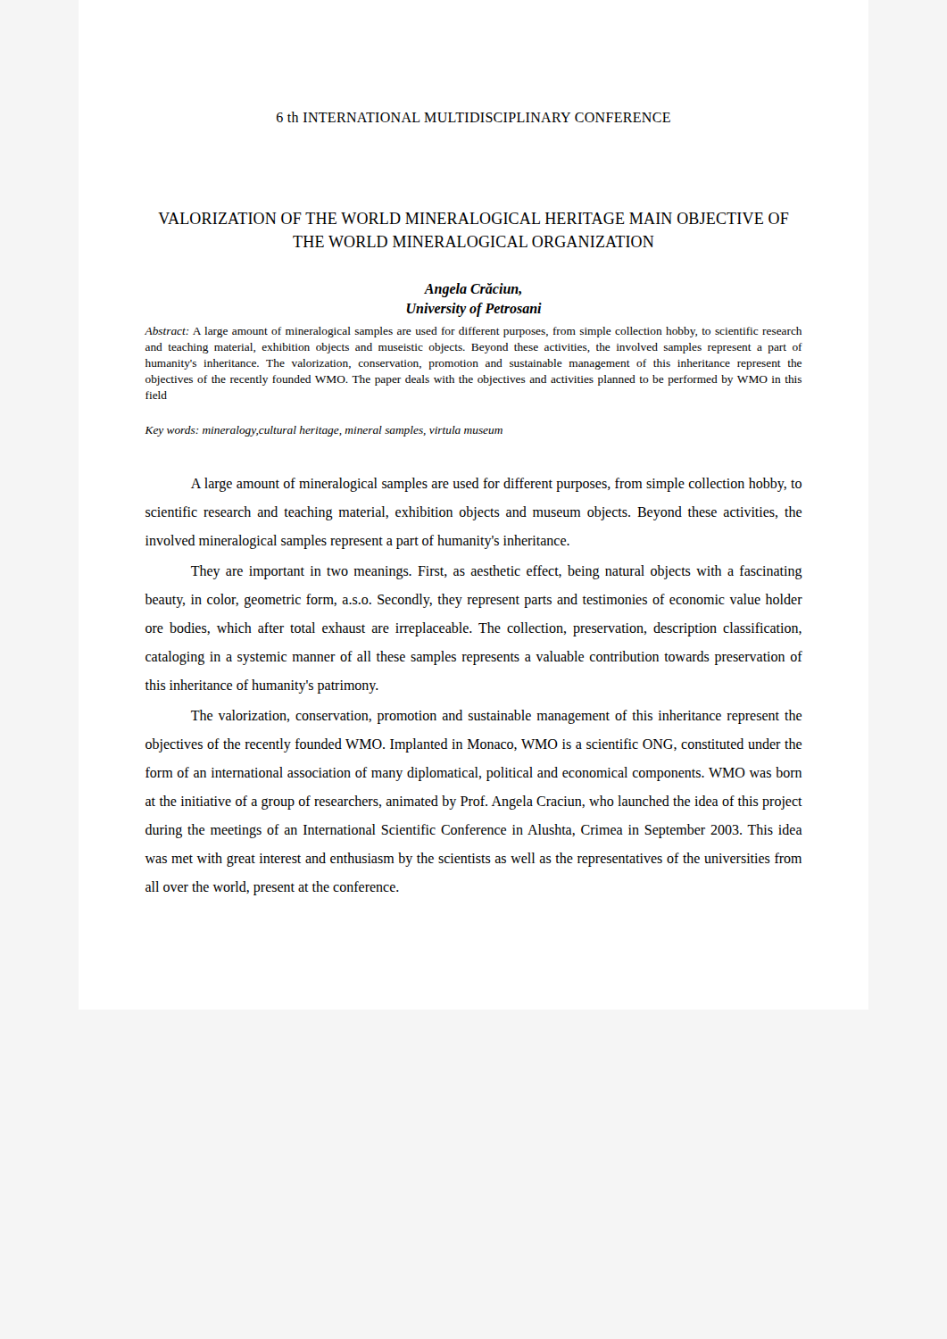6 th INTERNATIONAL MULTIDISCIPLINARY CONFERENCE
VALORIZATION OF THE WORLD MINERALOGICAL HERITAGE MAIN OBJECTIVE OF THE WORLD MINERALOGICAL ORGANIZATION
Angela Crăciun,
University of Petrosani
Abstract: A large amount of mineralogical samples are used for different purposes, from simple collection hobby, to scientific research and teaching material, exhibition objects and museistic objects. Beyond these activities, the involved samples represent a part of humanity's inheritance. The valorization, conservation, promotion and sustainable management of this inheritance represent the objectives of the recently founded WMO. The paper deals with the objectives and activities planned to be performed by WMO in this field
Key words: mineralogy,cultural heritage, mineral samples, virtula museum
A large amount of mineralogical samples are used for different purposes, from simple collection hobby, to scientific research and teaching material, exhibition objects and museum objects. Beyond these activities, the involved mineralogical samples represent a part of humanity's inheritance.
They are important in two meanings. First, as aesthetic effect, being natural objects with a fascinating beauty, in color, geometric form, a.s.o. Secondly, they represent parts and testimonies of economic value holder ore bodies, which after total exhaust are irreplaceable. The collection, preservation, description classification, cataloging in a systemic manner of all these samples represents a valuable contribution towards preservation of this inheritance of humanity's patrimony.
The valorization, conservation, promotion and sustainable management of this inheritance represent the objectives of the recently founded WMO. Implanted in Monaco, WMO is a scientific ONG, constituted under the form of an international association of many diplomatical, political and economical components. WMO was born at the initiative of a group of researchers, animated by Prof. Angela Craciun, who launched the idea of this project during the meetings of an International Scientific Conference in Alushta, Crimea in September 2003. This idea was met with great interest and enthusiasm by the scientists as well as the representatives of the universities from all over the world, present at the conference.